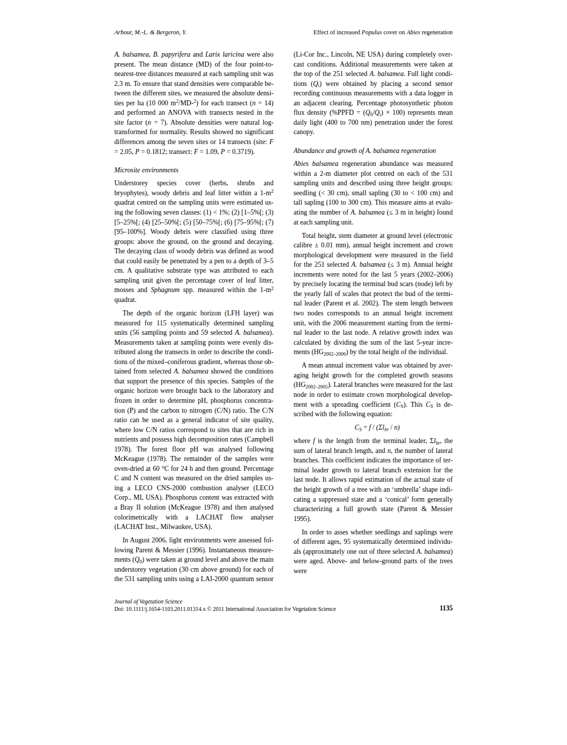Arbour, M.-L. & Bergeron, Y.
Effect of increased Populus cover on Abies regeneration
A. balsamea, B. papyrifera and Larix laricina were also present. The mean distance (MD) of the four point-to-nearest-tree distances measured at each sampling unit was 2.3 m. To ensure that stand densities were comparable between the different sites, we measured the absolute densities per ha (10 000 m2/MD-2) for each transect (n = 14) and performed an ANOVA with transects nested in the site factor (n = 7). Absolute densities were natural log-transformed for normality. Results showed no significant differences among the seven sites or 14 transects (site: F = 2.05, P = 0.1812; transect: F = 1.09, P = 0.3719).
Microsite environments
Understorey species cover (herbs, shrubs and bryophytes), woody debris and leaf litter within a 1-m2 quadrat centred on the sampling units were estimated using the following seven classes: (1) < 1%; (2) [1–5%[; (3) [5–25%[; (4) [25–50%[; (5) [50–75%[; (6) [75–95%[; (7) [95–100%]. Woody debris were classified using three groups: above the ground, on the ground and decaying. The decaying class of woody debris was defined as wood that could easily be penetrated by a pen to a depth of 3–5 cm. A qualitative substrate type was attributed to each sampling unit given the percentage cover of leaf litter, mosses and Sphagnum spp. measured within the 1-m2 quadrat.
The depth of the organic horizon (LFH layer) was measured for 115 systematically determined sampling units (56 sampling points and 59 selected A. balsamea). Measurements taken at sampling points were evenly distributed along the transects in order to describe the conditions of the mixed–coniferous gradient, whereas those obtained from selected A. balsamea showed the conditions that support the presence of this species. Samples of the organic horizon were brought back to the laboratory and frozen in order to determine pH, phosphorus concentration (P) and the carbon to nitrogen (C/N) ratio. The C/N ratio can be used as a general indicator of site quality, where low C/N ratios correspond to sites that are rich in nutrients and possess high decomposition rates (Campbell 1978). The forest floor pH was analysed following McKeague (1978). The remainder of the samples were oven-dried at 60 °C for 24 h and then ground. Percentage C and N content was measured on the dried samples using a LECO CNS-2000 combustion analyser (LECO Corp., MI, USA). Phosphorus content was extracted with a Bray II solution (McKeague 1978) and then analysed colorimetrically with a LACHAT flow analyser (LACHAT Inst., Milwaukee, USA).
In August 2006, light environments were assessed following Parent & Messier (1996). Instantaneous measurements (Q0) were taken at ground level and above the main understorey vegetation (30 cm above ground) for each of the 531 sampling units using a LAI-2000 quantum sensor (Li-Cor Inc., Lincoln, NE USA) during completely overcast conditions. Additional measurements were taken at the top of the 251 selected A. balsamea. Full light conditions (Qi) were obtained by placing a second sensor recording continuous measurements with a data logger in an adjacent clearing. Percentage photosynthetic photon flux density (%PPFD = (Q0/Qi) × 100) represents mean daily light (400 to 700 nm) penetration under the forest canopy.
Abundance and growth of A. balsamea regeneration
Abies balsamea regeneration abundance was measured within a 2-m diameter plot centred on each of the 531 sampling units and described using three height groups: seedling (< 30 cm), small sapling (30 to < 100 cm) and tall sapling (100 to 300 cm). This measure aims at evaluating the number of A. balsamea (≤ 3 m in height) found at each sampling unit.
Total height, stem diameter at ground level (electronic calibre ± 0.01 mm), annual height increment and crown morphological development were measured in the field for the 251 selected A. balsamea (≤ 3 m). Annual height increments were noted for the last 5 years (2002–2006) by precisely locating the terminal bud scars (node) left by the yearly fall of scales that protect the bud of the terminal leader (Parent et al. 2002). The stem length between two nodes corresponds to an annual height increment unit, with the 2006 measurement starting from the terminal leader to the last node. A relative growth index was calculated by dividing the sum of the last 5-year increments (HG2002–2006) by the total height of the individual.
A mean annual increment value was obtained by averaging height growth for the completed growth seasons (HG2002–2005). Lateral branches were measured for the last node in order to estimate crown morphological development with a spreading coefficient (CS). This CS is described with the following equation:
CS = f / (Σlbr / n)
where f is the length from the terminal leader, Σlbr, the sum of lateral branch length, and n, the number of lateral branches. This coefficient indicates the importance of terminal leader growth to lateral branch extension for the last node. It allows rapid estimation of the actual state of the height growth of a tree with an ‘umbrella’ shape indicating a suppressed state and a ‘conical’ form generally characterizing a full growth state (Parent & Messier 1995).
In order to asses whether seedlings and saplings were of different ages, 95 systematically determined individuals (approximately one out of three selected A. balsamea) were aged. Above- and below-ground parts of the trees were
Journal of Vegetation Science Doi: 10.1111/j.1654-1103.2011.01314.x © 2011 International Association for Vegetation Science
1135